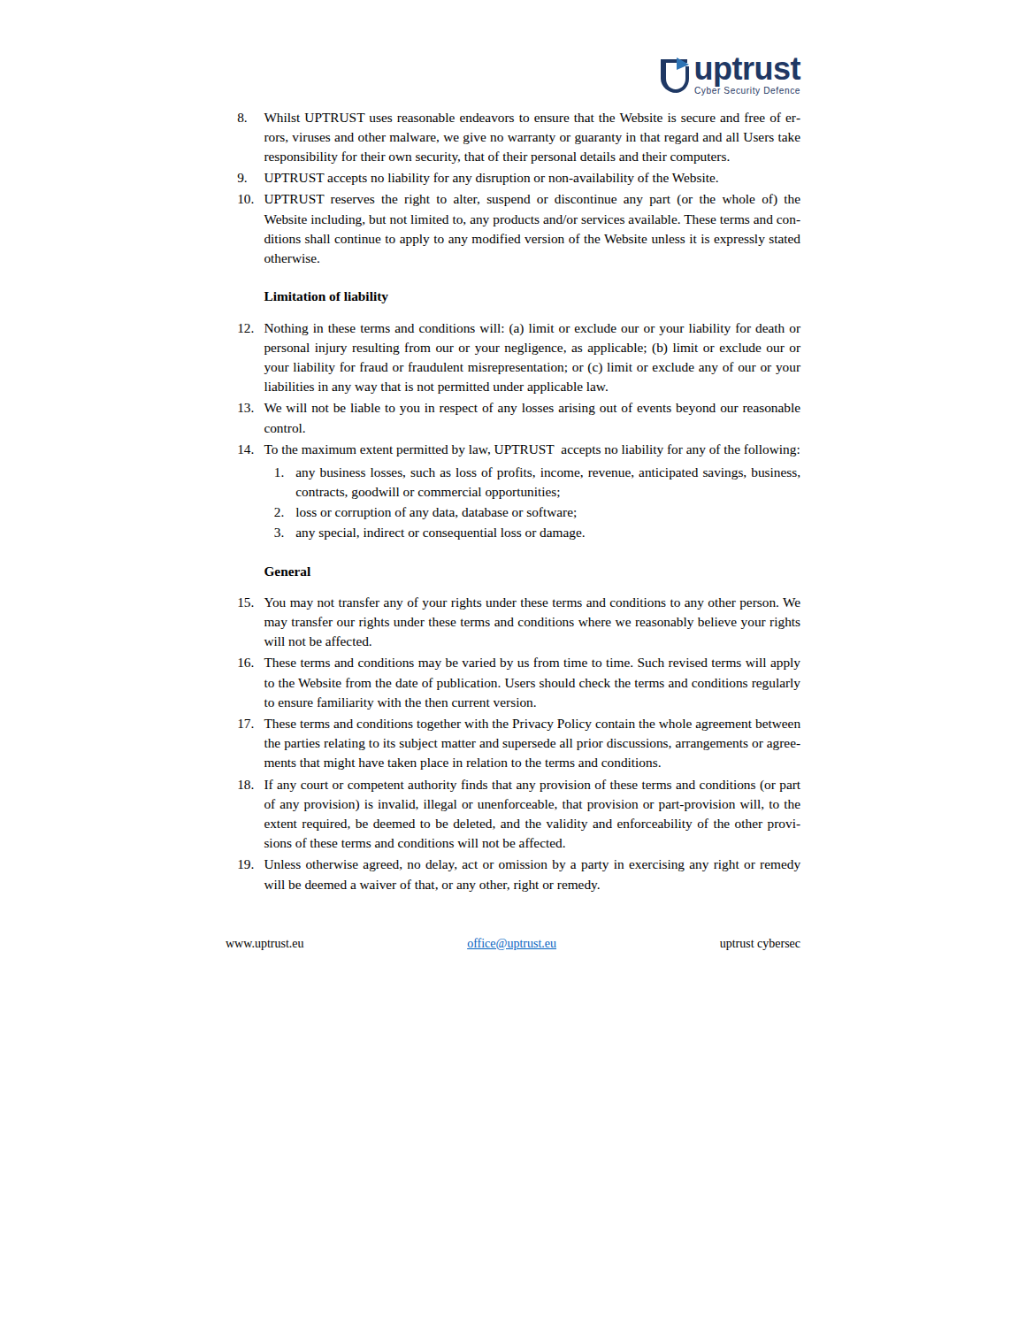uptrust
Cyber Security Defence
8. Whilst UPTRUST uses reasonable endeavors to ensure that the Website is secure and free of errors, viruses and other malware, we give no warranty or guaranty in that regard and all Users take responsibility for their own security, that of their personal details and their computers.
9. UPTRUST accepts no liability for any disruption or non-availability of the Website.
10. UPTRUST reserves the right to alter, suspend or discontinue any part (or the whole of) the Website including, but not limited to, any products and/or services available. These terms and conditions shall continue to apply to any modified version of the Website unless it is expressly stated otherwise.
Limitation of liability
12. Nothing in these terms and conditions will: (a) limit or exclude our or your liability for death or personal injury resulting from our or your negligence, as applicable; (b) limit or exclude our or your liability for fraud or fraudulent misrepresentation; or (c) limit or exclude any of our or your liabilities in any way that is not permitted under applicable law.
13. We will not be liable to you in respect of any losses arising out of events beyond our reasonable control.
14. To the maximum extent permitted by law, UPTRUST accepts no liability for any of the following:
1. any business losses, such as loss of profits, income, revenue, anticipated savings, business, contracts, goodwill or commercial opportunities;
2. loss or corruption of any data, database or software;
3. any special, indirect or consequential loss or damage.
General
15. You may not transfer any of your rights under these terms and conditions to any other person. We may transfer our rights under these terms and conditions where we reasonably believe your rights will not be affected.
16. These terms and conditions may be varied by us from time to time. Such revised terms will apply to the Website from the date of publication. Users should check the terms and conditions regularly to ensure familiarity with the then current version.
17. These terms and conditions together with the Privacy Policy contain the whole agreement between the parties relating to its subject matter and supersede all prior discussions, arrangements or agreements that might have taken place in relation to the terms and conditions.
18. If any court or competent authority finds that any provision of these terms and conditions (or part of any provision) is invalid, illegal or unenforceable, that provision or part-provision will, to the extent required, be deemed to be deleted, and the validity and enforceability of the other provisions of these terms and conditions will not be affected.
19. Unless otherwise agreed, no delay, act or omission by a party in exercising any right or remedy will be deemed a waiver of that, or any other, right or remedy.
www.uptrust.eu
office@uptrust.eu
uptrust cybersec